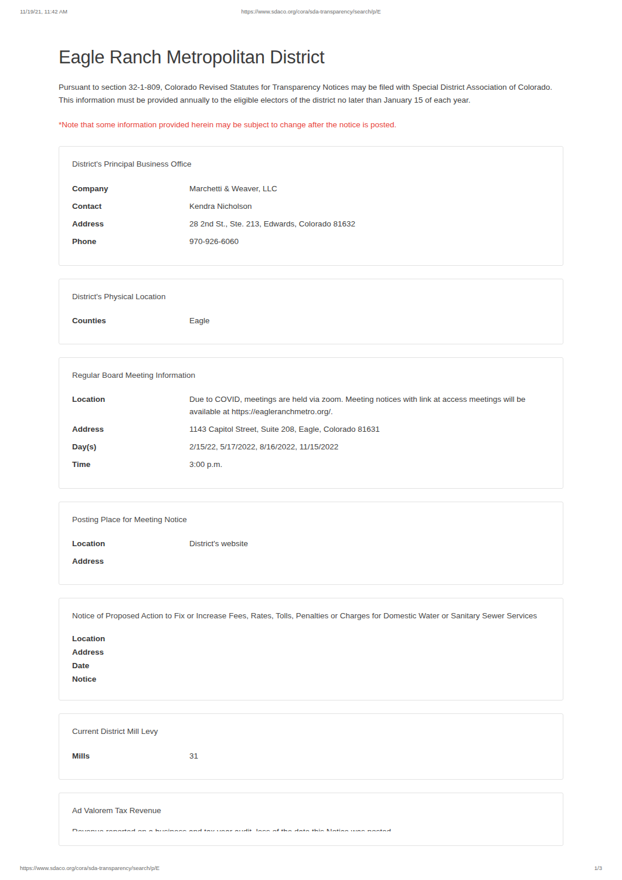11/19/21, 11:42 AM https://www.sdaco.org/cora/sda-transparency/search/p/E
Eagle Ranch Metropolitan District
Pursuant to section 32-1-809, Colorado Revised Statutes for Transparency Notices may be filed with Special District Association of Colorado. This information must be provided annually to the eligible electors of the district no later than January 15 of each year.
*Note that some information provided herein may be subject to change after the notice is posted.
District's Principal Business Office
| Company | Marchetti & Weaver, LLC |
| Contact | Kendra Nicholson |
| Address | 28 2nd St., Ste. 213, Edwards, Colorado 81632 |
| Phone | 970-926-6060 |
District's Physical Location
| Counties | Eagle |
Regular Board Meeting Information
| Location | Due to COVID, meetings are held via zoom. Meeting notices with link at access meetings will be available at https://eagleranchmetro.org/. |
| Address | 1143 Capitol Street, Suite 208, Eagle, Colorado 81631 |
| Day(s) | 2/15/22, 5/17/2022, 8/16/2022, 11/15/2022 |
| Time | 3:00 p.m. |
Posting Place for Meeting Notice
| Location | District's website |
| Address | |
Notice of Proposed Action to Fix or Increase Fees, Rates, Tolls, Penalties or Charges for Domestic Water or Sanitary Sewer Services
Location
Address
Date
Notice
Current District Mill Levy
| Mills | 31 |
Ad Valorem Tax Revenue
Revenue reported on a business and tax year audit, less of the date this Notice was posted.
https://www.sdaco.org/cora/sda-transparency/search/p/E 1/3